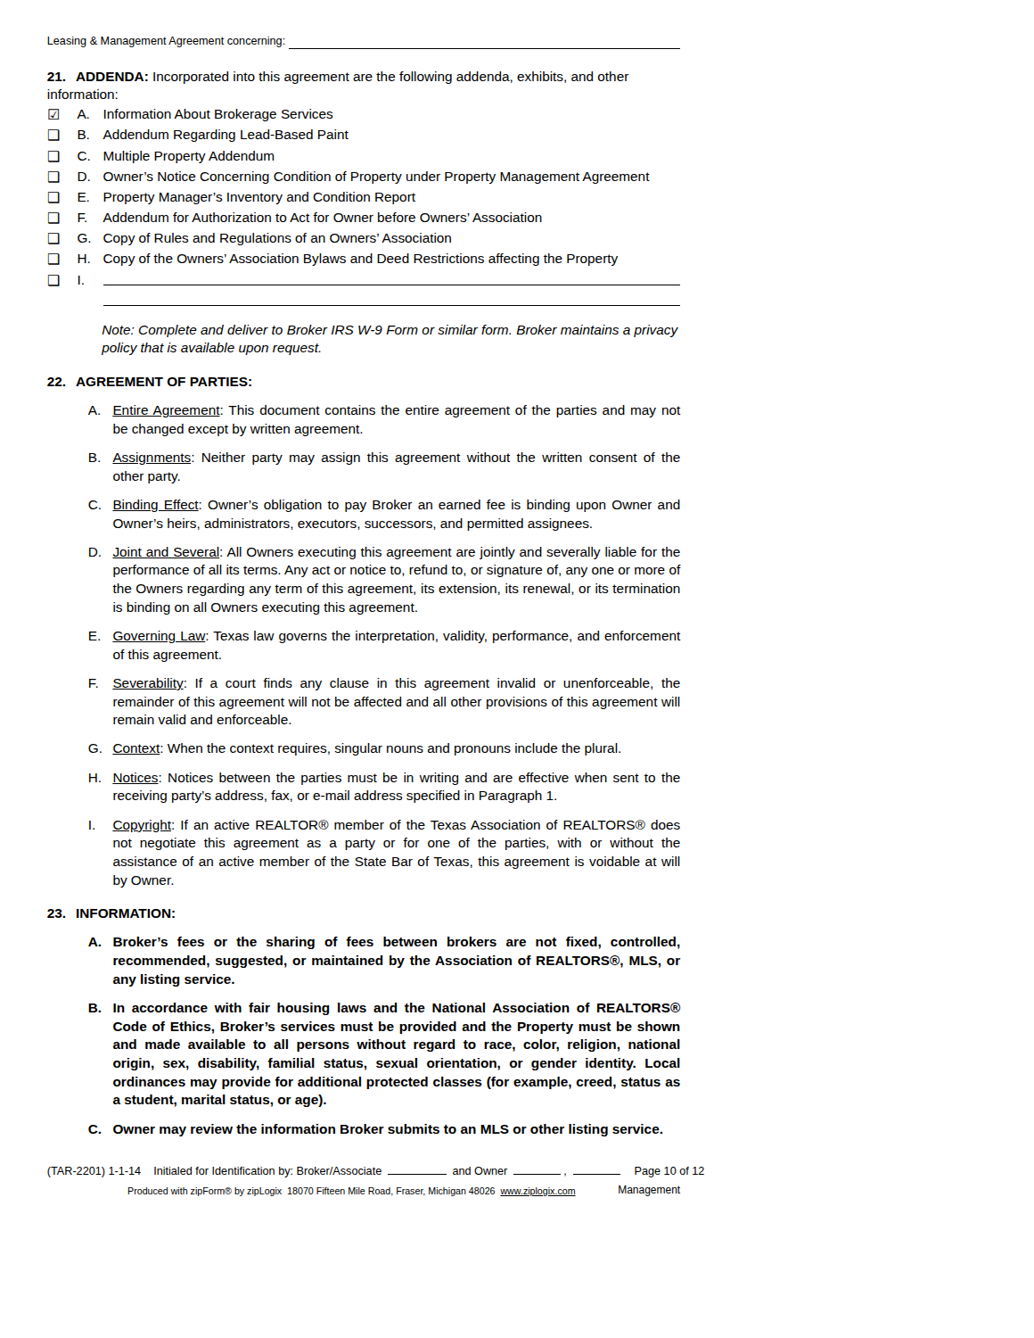Leasing & Management Agreement concerning:
21. ADDENDA: Incorporated into this agreement are the following addenda, exhibits, and other information:
☑A. Information About Brokerage Services
❑B. Addendum Regarding Lead-Based Paint
❑C. Multiple Property Addendum
❑D. Owner’s Notice Concerning Condition of Property under Property Management Agreement
❑E. Property Manager’s Inventory and Condition Report
❑F. Addendum for Authorization to Act for Owner before Owners’ Association
❑G. Copy of Rules and Regulations of an Owners’ Association
❑H. Copy of the Owners’ Association Bylaws and Deed Restrictions affecting the Property
❑I.
Note: Complete and deliver to Broker IRS W-9 Form or similar form. Broker maintains a privacy policy that is available upon request.
22. AGREEMENT OF PARTIES:
A. Entire Agreement: This document contains the entire agreement of the parties and may not be changed except by written agreement.
B. Assignments: Neither party may assign this agreement without the written consent of the other party.
C. Binding Effect: Owner’s obligation to pay Broker an earned fee is binding upon Owner and Owner’s heirs, administrators, executors, successors, and permitted assignees.
D. Joint and Several: All Owners executing this agreement are jointly and severally liable for the performance of all its terms. Any act or notice to, refund to, or signature of, any one or more of the Owners regarding any term of this agreement, its extension, its renewal, or its termination is binding on all Owners executing this agreement.
E. Governing Law: Texas law governs the interpretation, validity, performance, and enforcement of this agreement.
F. Severability: If a court finds any clause in this agreement invalid or unenforceable, the remainder of this agreement will not be affected and all other provisions of this agreement will remain valid and enforceable.
G. Context: When the context requires, singular nouns and pronouns include the plural.
H. Notices: Notices between the parties must be in writing and are effective when sent to the receiving party’s address, fax, or e-mail address specified in Paragraph 1.
I. Copyright: If an active REALTOR® member of the Texas Association of REALTORS® does not negotiate this agreement as a party or for one of the parties, with or without the assistance of an active member of the State Bar of Texas, this agreement is voidable at will by Owner.
23. INFORMATION:
A. Broker’s fees or the sharing of fees between brokers are not fixed, controlled, recommended, suggested, or maintained by the Association of REALTORS®, MLS, or any listing service.
B. In accordance with fair housing laws and the National Association of REALTORS® Code of Ethics, Broker’s services must be provided and the Property must be shown and made available to all persons without regard to race, color, religion, national origin, sex, disability, familial status, sexual orientation, or gender identity. Local ordinances may provide for additional protected classes (for example, creed, status as a student, marital status, or age).
C. Owner may review the information Broker submits to an MLS or other listing service.
(TAR-2201) 1-1-14 Initialed for Identification by: Broker/Associate and Owner , Page 10 of 12
Produced with zipForm® by zipLogix 18070 Fifteen Mile Road, Fraser, Michigan 48026 www.ziplogix.com Management